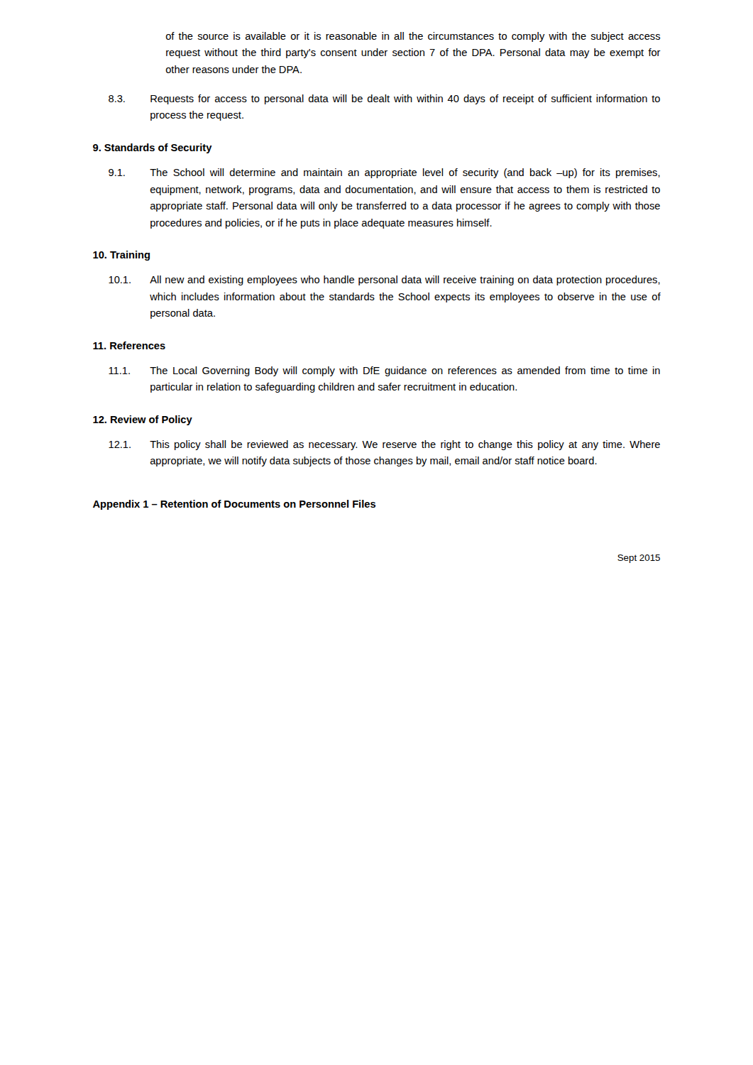of the source is available or it is reasonable in all the circumstances to comply with the subject access request without the third party's consent under section 7 of the DPA. Personal data may be exempt for other reasons under the DPA.
8.3.
Requests for access to personal data will be dealt with within 40 days of receipt of sufficient information to process the request.
9. Standards of Security
9.1.
The School will determine and maintain an appropriate level of security (and back –up) for its premises, equipment, network, programs, data and documentation, and will ensure that access to them is restricted to appropriate staff. Personal data will only be transferred to a data processor if he agrees to comply with those procedures and policies, or if he puts in place adequate measures himself.
10. Training
10.1.
All new and existing employees who handle personal data will receive training on data protection procedures, which includes information about the standards the School expects its employees to observe in the use of personal data.
11. References
11.1.
The Local Governing Body will comply with DfE guidance on references as amended from time to time in particular in relation to safeguarding children and safer recruitment in education.
12. Review of Policy
12.1.
This policy shall be reviewed as necessary. We reserve the right to change this policy at any time. Where appropriate, we will notify data subjects of those changes by mail, email and/or staff notice board.
Appendix 1 – Retention of Documents on Personnel Files
Sept 2015